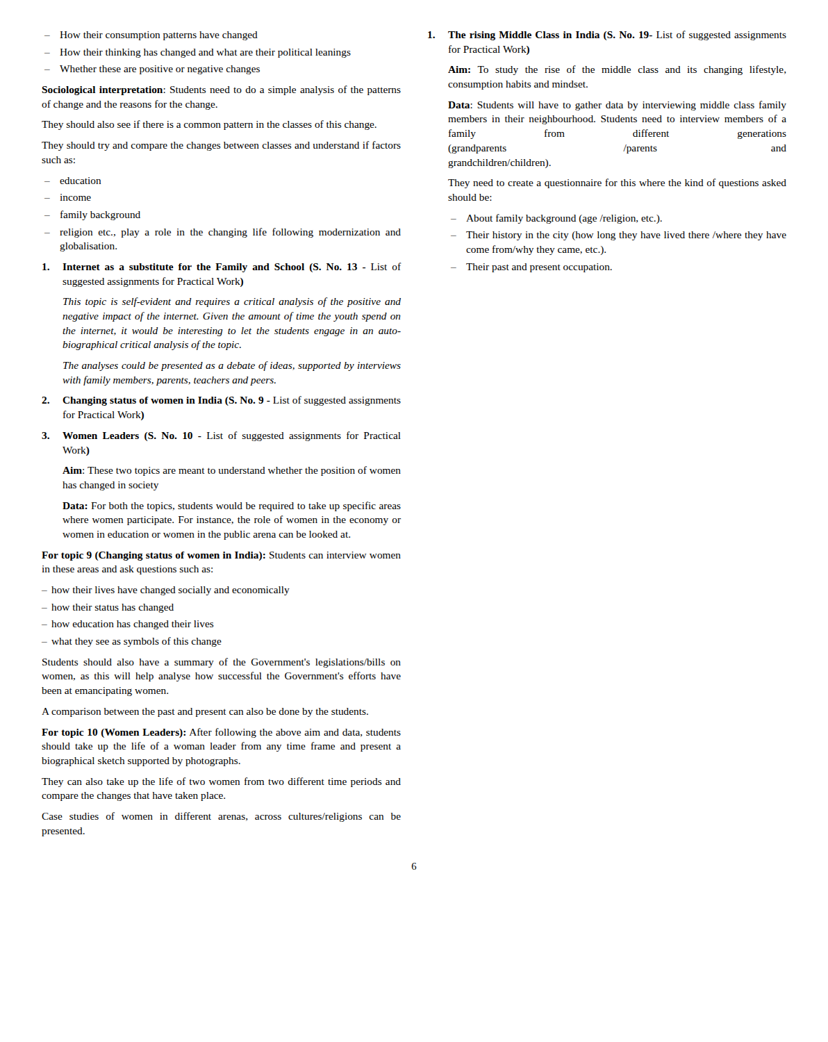How their consumption patterns have changed
How their thinking has changed and what are their political leanings
Whether these are positive or negative changes
Sociological interpretation: Students need to do a simple analysis of the patterns of change and the reasons for the change.
They should also see if there is a common pattern in the classes of this change.
They should try and compare the changes between classes and understand if factors such as:
education
income
family background
religion etc., play a role in the changing life following modernization and globalisation.
Internet as a substitute for the Family and School (S. No. 13 - List of suggested assignments for Practical Work)
This topic is self-evident and requires a critical analysis of the positive and negative impact of the internet. Given the amount of time the youth spend on the internet, it would be interesting to let the students engage in an auto- biographical critical analysis of the topic.
The analyses could be presented as a debate of ideas, supported by interviews with family members, parents, teachers and peers.
Changing status of women in India (S. No. 9 - List of suggested assignments for Practical Work)
Women Leaders (S. No. 10 - List of suggested assignments for Practical Work)
Aim: These two topics are meant to understand whether the position of women has changed in society
Data: For both the topics, students would be required to take up specific areas where women participate. For instance, the role of women in the economy or women in education or women in the public arena can be looked at.
For topic 9 (Changing status of women in India): Students can interview women in these areas and ask questions such as:
how their lives have changed socially and economically
how their status has changed
how education has changed their lives
what they see as symbols of this change
Students should also have a summary of the Government's legislations/bills on women, as this will help analyse how successful the Government's efforts have been at emancipating women.
A comparison between the past and present can also be done by the students.
For topic 10 (Women Leaders): After following the above aim and data, students should take up the life of a woman leader from any time frame and present a biographical sketch supported by photographs.
They can also take up the life of two women from two different time periods and compare the changes that have taken place.
Case studies of women in different arenas, across cultures/religions can be presented.
The rising Middle Class in India (S. No. 19- List of suggested assignments for Practical Work)
Aim: To study the rise of the middle class and its changing lifestyle, consumption habits and mindset.
Data: Students will have to gather data by interviewing middle class family members in their neighbourhood. Students need to interview members of a family from different generations (grandparents /parents and grandchildren/children).
They need to create a questionnaire for this where the kind of questions asked should be:
About family background (age /religion, etc.).
Their history in the city (how long they have lived there /where they have come from/why they came, etc.).
Their past and present occupation.
6